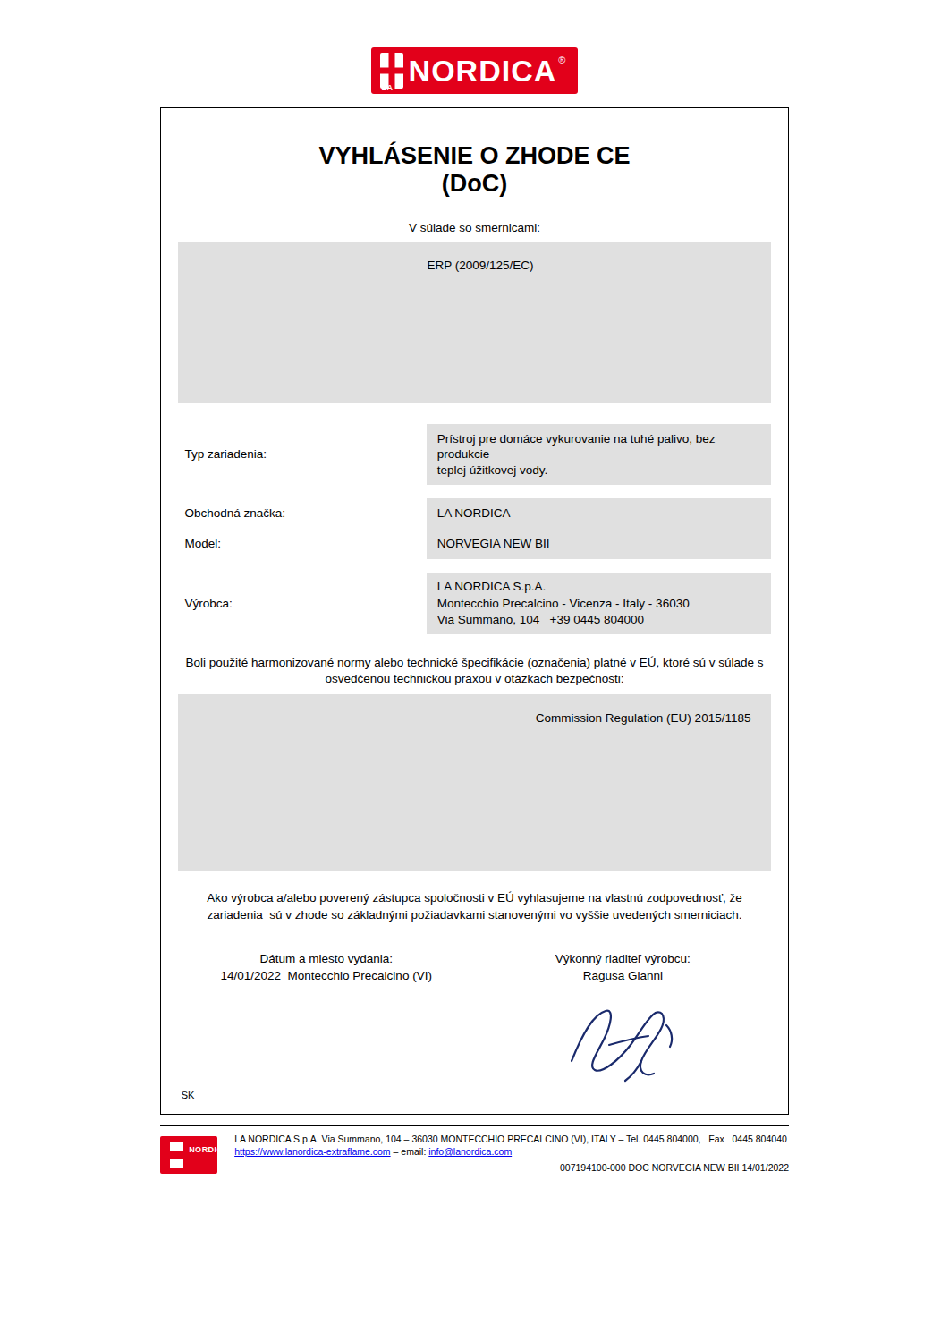NORDICA® LA
VYHLÁSENIE O ZHODE CE(DoC)
V súlade so smernicami:
ERP (2009/125/EC)
Typ zariadenia:
Prístroj pre domáce vykurovanie na tuhé palivo, bez produkcie teplej úžitkovej vody.
Obchodná značka:
LA NORDICA
Model:
NORVEGIA NEW BII
Výrobca:
LA NORDICA S.p.A. Montecchio Precalcino - Vicenza - Italy - 36030 Via Summano, 104 +39 0445 804000
Boli použité harmonizované normy alebo technické špecifikácie (označenia) platné v EÚ, ktoré sú v súlade s osvedčenou technickou praxou v otázkach bezpečnosti:
Commission Regulation (EU) 2015/1185
Ako výrobca a/alebo poverený zástupca spoločnosti v EÚ vyhlasujeme na vlastnú zodpovednosť, že zariadenia sú v zhode so základnými požiadavkami stanovenými vo vyššie uvedených smerniciach.
Dátum a miesto vydania:
14/01/2022 Montecchio Precalcino (VI)
Výkonný riaditeľ výrobcu:
Ragusa Gianni
SK
NORDICA
LA NORDICA S.p.A. Via Summano, 104 – 36030 MONTECCHIO PRECALCINO (VI), ITALY – Tel. 0445 804000, Fax 0445 804040
https://www.lanordica-extraflame.com – email: info@lanordica.com
007194100-000 DOC NORVEGIA NEW BII 14/01/2022